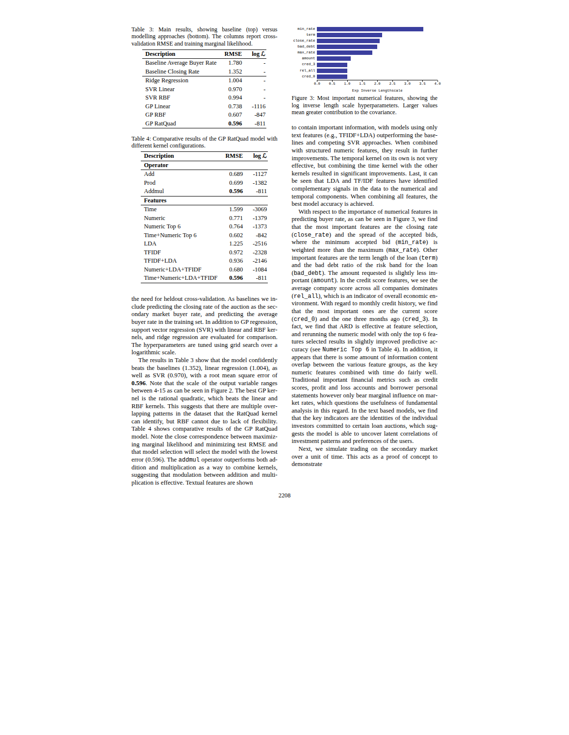Table 3: Main results, showing baseline (top) versus modelling approaches (bottom). The columns report cross-validation RMSE and training marginal likelihood.
| Description | RMSE | log ℒ |
| --- | --- | --- |
| Baseline Average Buyer Rate | 1.780 | - |
| Baseline Closing Rate | 1.352 | - |
| Ridge Regression | 1.004 | - |
| SVR Linear | 0.970 | - |
| SVR RBF | 0.994 | - |
| GP Linear | 0.738 | -1116 |
| GP RBF | 0.607 | -847 |
| GP RatQuad | 0.596 | -811 |
Table 4: Comparative results of the GP RatQuad model with different kernel configurations.
| Description | RMSE | log ℒ |
| --- | --- | --- |
| Operator |
| Add | 0.689 | -1127 |
| Prod | 0.699 | -1382 |
| Addmul | 0.596 | -811 |
| Features |
| Time | 1.599 | -3069 |
| Numeric | 0.771 | -1379 |
| Numeric Top 6 | 0.764 | -1373 |
| Time+Numeric Top 6 | 0.602 | -842 |
| LDA | 1.225 | -2516 |
| TFIDF | 0.972 | -2328 |
| TFIDF+LDA | 0.936 | -2146 |
| Numeric+LDA+TFIDF | 0.680 | -1084 |
| Time+Numeric+LDA+TFIDF | 0.596 | -811 |
the need for heldout cross-validation. As baselines we include predicting the closing rate of the auction as the secondary market buyer rate, and predicting the average buyer rate in the training set. In addition to GP regression, support vector regression (SVR) with linear and RBF kernels, and ridge regression are evaluated for comparison. The hyperparameters are tuned using grid search over a logarithmic scale.
The results in Table 3 show that the model confidently beats the baselines (1.352), linear regression (1.004), as well as SVR (0.970), with a root mean square error of 0.596. Note that the scale of the output variable ranges between 4-15 as can be seen in Figure 2. The best GP kernel is the rational quadratic, which beats the linear and RBF kernels. This suggests that there are multiple overlapping patterns in the dataset that the RatQuad kernel can identify, but RBF cannot due to lack of flexibility. Table 4 shows comparative results of the GP RatQuad model. Note the close correspondence between maximizing marginal likelihood and minimizing test RMSE and that model selection will select the model with the lowest error (0.596). The addmul operator outperforms both addition and multiplication as a way to combine kernels, suggesting that modulation between addition and multiplication is effective. Textual features are shown
min_rate
term
close_rate
bad_debt
max_rate
amount
cred_3
rel_all
cred_0
0.0
0.5
1.0
1.5
2.0
2.5
3.0
3.5
4.0
Exp Inverse Lengthscale
Figure 3: Most important numerical features, showing the log inverse length scale hyperparameters. Larger values mean greater contribution to the covariance.
to contain important information, with models using only text features (e.g., TFIDF+LDA) outperforming the baselines and competing SVR approaches. When combined with structured numeric features, they result in further improvements. The temporal kernel on its own is not very effective, but combining the time kernel with the other kernels resulted in significant improvements. Last, it can be seen that LDA and TF/IDF features have identified complementary signals in the data to the numerical and temporal components. When combining all features, the best model accuracy is achieved.
With respect to the importance of numerical features in predicting buyer rate, as can be seen in Figure 3, we find that the most important features are the closing rate (close_rate) and the spread of the accepted bids, where the minimum accepted bid (min_rate) is weighted more than the maximum (max_rate). Other important features are the term length of the loan (term) and the bad debt ratio of the risk band for the loan (bad_debt). The amount requested is slightly less important (amount). In the credit score features, we see the average company score across all companies dominates (rel_all), which is an indicator of overall economic environment. With regard to monthly credit history, we find that the most important ones are the current score (cred_0) and the one three months ago (cred_3). In fact, we find that ARD is effective at feature selection, and rerunning the numeric model with only the top 6 features selected results in slightly improved predictive accuracy (see Numeric Top 6 in Table 4). In addition, it appears that there is some amount of information content overlap between the various feature groups, as the key numeric features combined with time do fairly well. Traditional important financial metrics such as credit scores, profit and loss accounts and borrower personal statements however only bear marginal influence on market rates, which questions the usefulness of fundamental analysis in this regard. In the text based models, we find that the key indicators are the identities of the individual investors committed to certain loan auctions, which suggests the model is able to uncover latent correlations of investment patterns and preferences of the users.
Next, we simulate trading on the secondary market over a unit of time. This acts as a proof of concept to demonstrate
2208